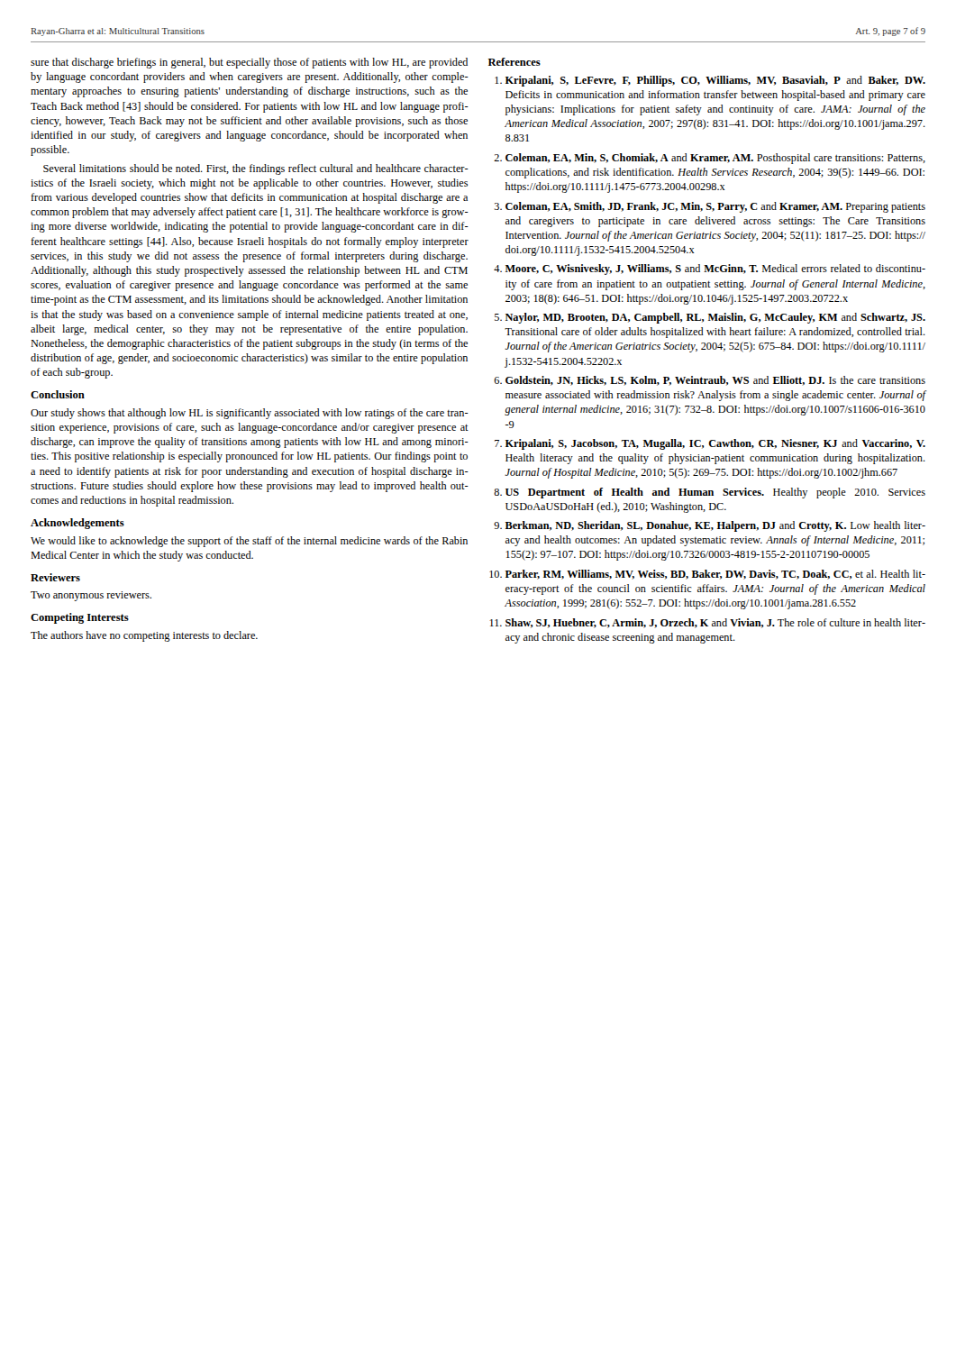Rayan-Gharra et al: Multicultural Transitions
Art. 9, page 7 of 9
sure that discharge briefings in general, but especially those of patients with low HL, are provided by language concordant providers and when caregivers are present. Additionally, other complementary approaches to ensuring patients' understanding of discharge instructions, such as the Teach Back method [43] should be considered. For patients with low HL and low language proficiency, however, Teach Back may not be sufficient and other available provisions, such as those identified in our study, of caregivers and language concordance, should be incorporated when possible.
Several limitations should be noted. First, the findings reflect cultural and healthcare characteristics of the Israeli society, which might not be applicable to other countries. However, studies from various developed countries show that deficits in communication at hospital discharge are a common problem that may adversely affect patient care [1, 31]. The healthcare workforce is growing more diverse worldwide, indicating the potential to provide language-concordant care in different healthcare settings [44]. Also, because Israeli hospitals do not formally employ interpreter services, in this study we did not assess the presence of formal interpreters during discharge. Additionally, although this study prospectively assessed the relationship between HL and CTM scores, evaluation of caregiver presence and language concordance was performed at the same time-point as the CTM assessment, and its limitations should be acknowledged. Another limitation is that the study was based on a convenience sample of internal medicine patients treated at one, albeit large, medical center, so they may not be representative of the entire population. Nonetheless, the demographic characteristics of the patient subgroups in the study (in terms of the distribution of age, gender, and socioeconomic characteristics) was similar to the entire population of each sub-group.
Conclusion
Our study shows that although low HL is significantly associated with low ratings of the care transition experience, provisions of care, such as language-concordance and/or caregiver presence at discharge, can improve the quality of transitions among patients with low HL and among minorities. This positive relationship is especially pronounced for low HL patients. Our findings point to a need to identify patients at risk for poor understanding and execution of hospital discharge instructions. Future studies should explore how these provisions may lead to improved health outcomes and reductions in hospital readmission.
Acknowledgements
We would like to acknowledge the support of the staff of the internal medicine wards of the Rabin Medical Center in which the study was conducted.
Reviewers
Two anonymous reviewers.
Competing Interests
The authors have no competing interests to declare.
References
Kripalani, S, LeFevre, F, Phillips, CO, Williams, MV, Basaviah, P and Baker, DW. Deficits in communication and information transfer between hospital-based and primary care physicians: Implications for patient safety and continuity of care. JAMA: Journal of the American Medical Association, 2007; 297(8): 831–41. DOI: https://doi.org/10.1001/jama.297.8.831
Coleman, EA, Min, S, Chomiak, A and Kramer, AM. Posthospital care transitions: Patterns, complications, and risk identification. Health Services Research, 2004; 39(5): 1449–66. DOI: https://doi.org/10.1111/j.1475-6773.2004.00298.x
Coleman, EA, Smith, JD, Frank, JC, Min, S, Parry, C and Kramer, AM. Preparing patients and caregivers to participate in care delivered across settings: The Care Transitions Intervention. Journal of the American Geriatrics Society, 2004; 52(11): 1817–25. DOI: https://doi.org/10.1111/j.1532-5415.2004.52504.x
Moore, C, Wisnivesky, J, Williams, S and McGinn, T. Medical errors related to discontinuity of care from an inpatient to an outpatient setting. Journal of General Internal Medicine, 2003; 18(8): 646–51. DOI: https://doi.org/10.1046/j.1525-1497.2003.20722.x
Naylor, MD, Brooten, DA, Campbell, RL, Maislin, G, McCauley, KM and Schwartz, JS. Transitional care of older adults hospitalized with heart failure: A randomized, controlled trial. Journal of the American Geriatrics Society, 2004; 52(5): 675–84. DOI: https://doi.org/10.1111/j.1532-5415.2004.52202.x
Goldstein, JN, Hicks, LS, Kolm, P, Weintraub, WS and Elliott, DJ. Is the care transitions measure associated with readmission risk? Analysis from a single academic center. Journal of general internal medicine, 2016; 31(7): 732–8. DOI: https://doi.org/10.1007/s11606-016-3610-9
Kripalani, S, Jacobson, TA, Mugalla, IC, Cawthon, CR, Niesner, KJ and Vaccarino, V. Health literacy and the quality of physician-patient communication during hospitalization. Journal of Hospital Medicine, 2010; 5(5): 269–75. DOI: https://doi.org/10.1002/jhm.667
US Department of Health and Human Services. Healthy people 2010. Services USDoAaUSDoHaH (ed.), 2010; Washington, DC.
Berkman, ND, Sheridan, SL, Donahue, KE, Halpern, DJ and Crotty, K. Low health literacy and health outcomes: An updated systematic review. Annals of Internal Medicine, 2011; 155(2): 97–107. DOI: https://doi.org/10.7326/0003-4819-155-2-201107190-00005
Parker, RM, Williams, MV, Weiss, BD, Baker, DW, Davis, TC, Doak, CC, et al. Health literacy-report of the council on scientific affairs. JAMA: Journal of the American Medical Association, 1999; 281(6): 552–7. DOI: https://doi.org/10.1001/jama.281.6.552
Shaw, SJ, Huebner, C, Armin, J, Orzech, K and Vivian, J. The role of culture in health literacy and chronic disease screening and management.